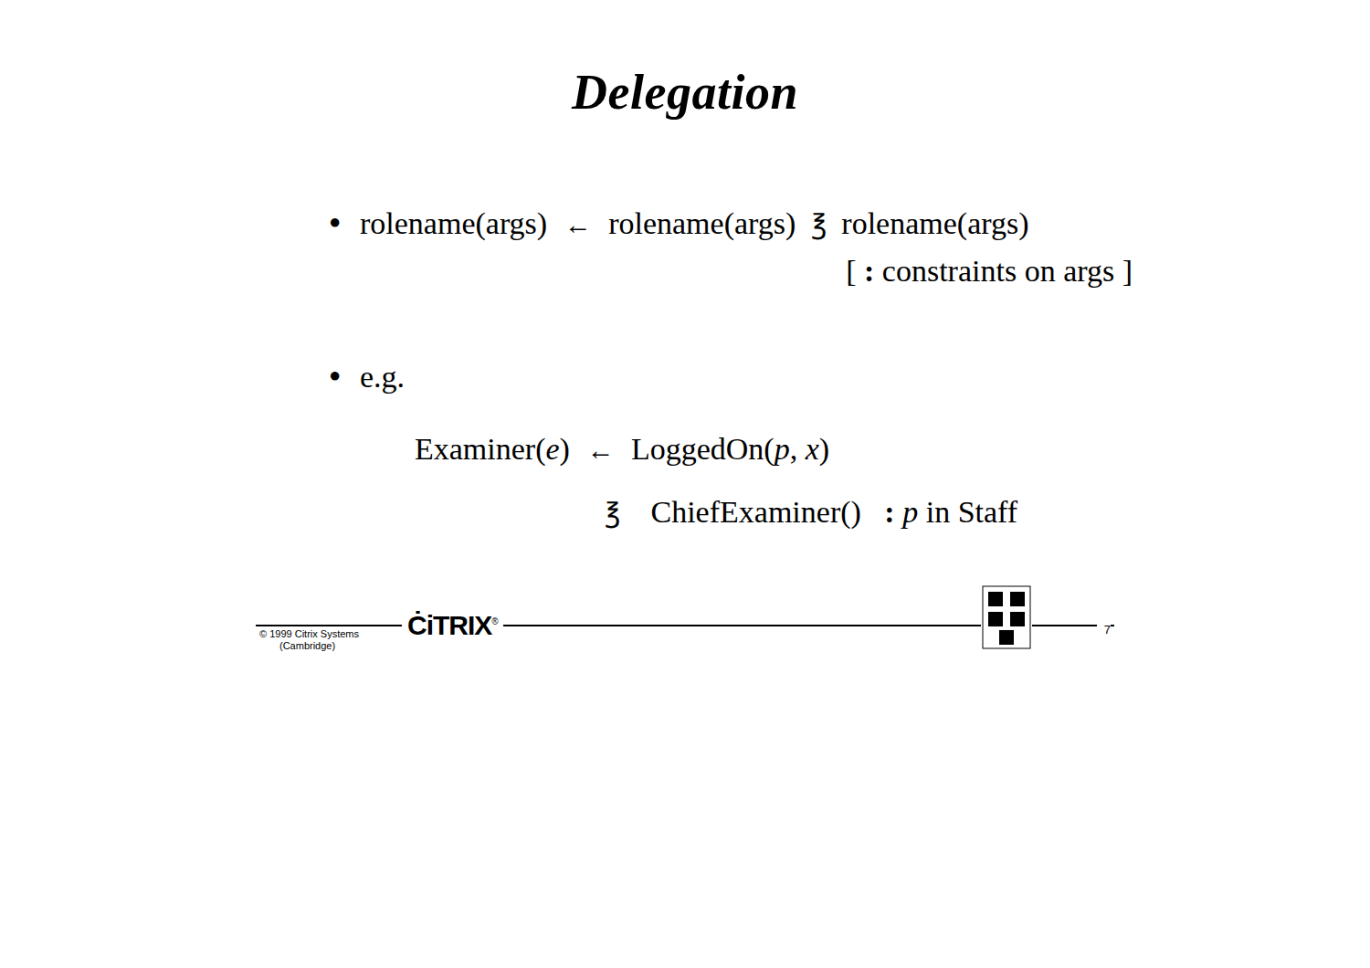Delegation
rolename(args) ← rolename(args) ℥ rolename(args) [ : constraints on args ]
e.g.
Examiner(e) ← LoggedOn(p, x) ℥ ChiefExaminer() : p in Staff
© 1999 Citrix Systems(Cambridge)
ĊiTRIX®
7